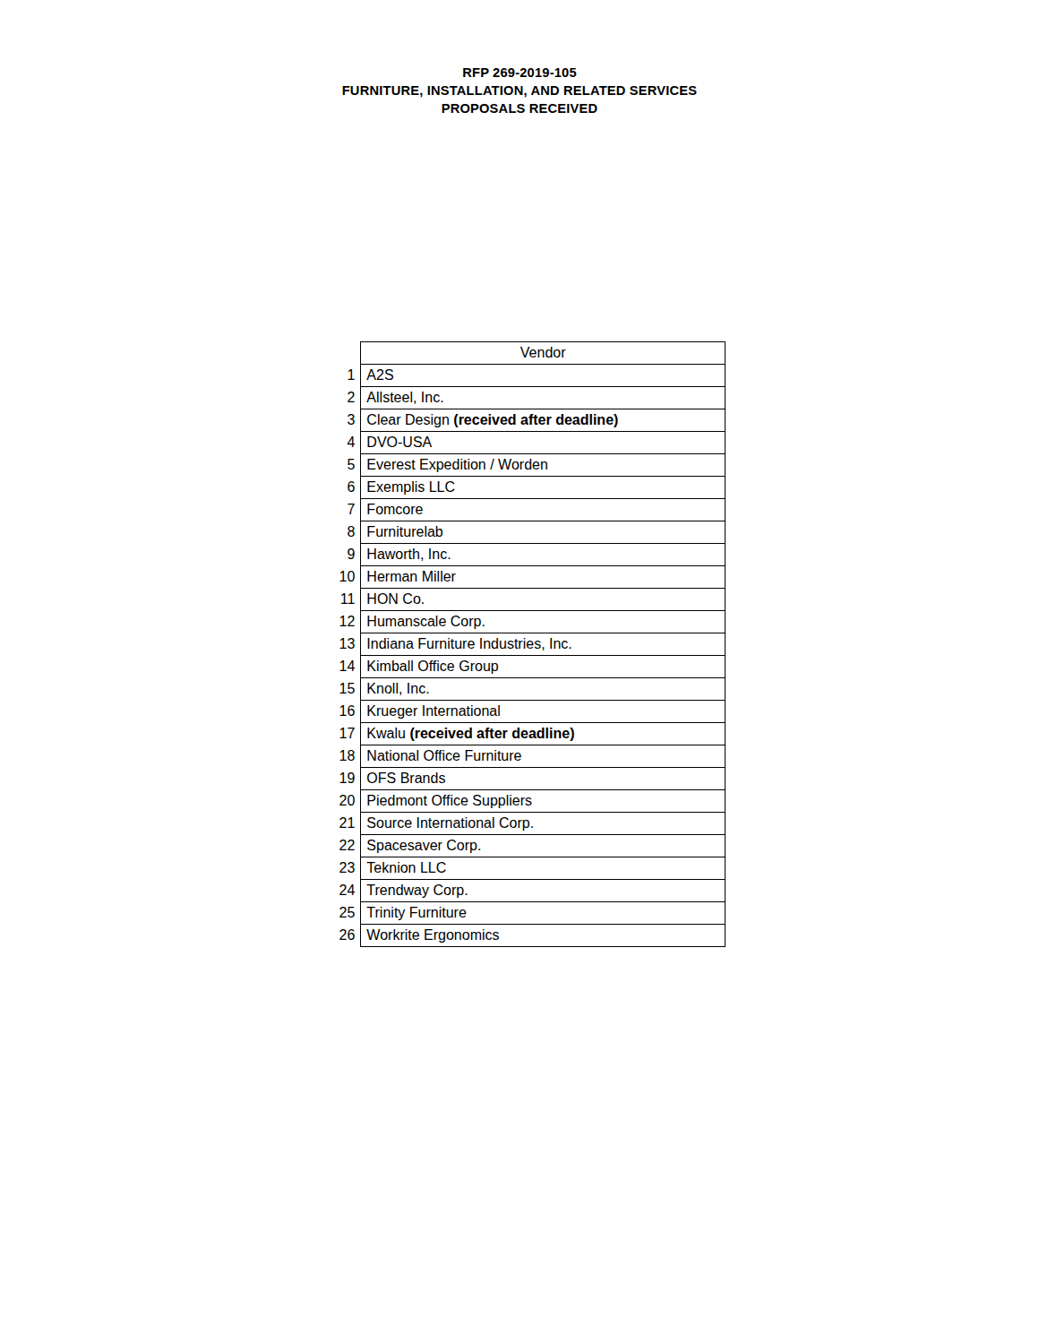RFP 269-2019-105
FURNITURE, INSTALLATION, AND RELATED SERVICES
PROPOSALS RECEIVED
| | Vendor |
| --- | --- |
| 1 | A2S |
| 2 | Allsteel, Inc. |
| 3 | Clear Design (received after deadline) |
| 4 | DVO-USA |
| 5 | Everest Expedition / Worden |
| 6 | Exemplis LLC |
| 7 | Fomcore |
| 8 | Furniturelab |
| 9 | Haworth, Inc. |
| 10 | Herman Miller |
| 11 | HON Co. |
| 12 | Humanscale Corp. |
| 13 | Indiana Furniture Industries, Inc. |
| 14 | Kimball Office Group |
| 15 | Knoll, Inc. |
| 16 | Krueger International |
| 17 | Kwalu (received after deadline) |
| 18 | National Office Furniture |
| 19 | OFS Brands |
| 20 | Piedmont Office Suppliers |
| 21 | Source International Corp. |
| 22 | Spacesaver Corp. |
| 23 | Teknion LLC |
| 24 | Trendway Corp. |
| 25 | Trinity Furniture |
| 26 | Workrite Ergonomics |